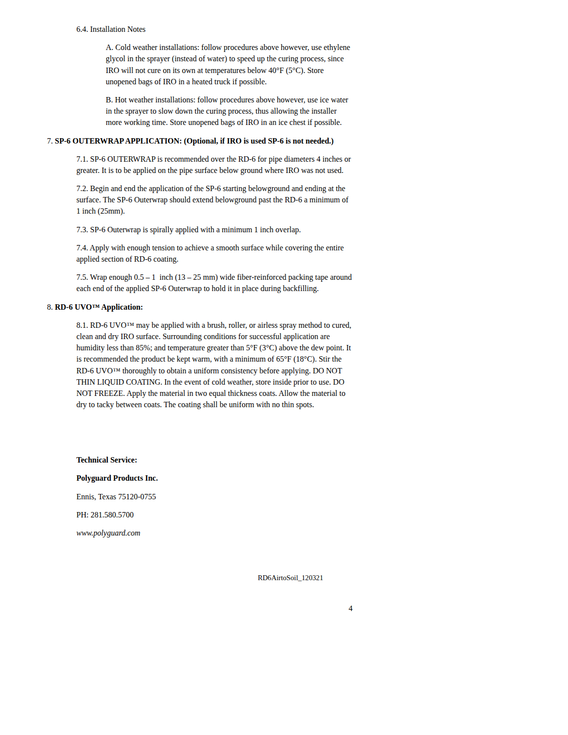6.4. Installation Notes
A. Cold weather installations: follow procedures above however, use ethylene glycol in the sprayer (instead of water) to speed up the curing process, since IRO will not cure on its own at temperatures below 40°F (5°C). Store unopened bags of IRO in a heated truck if possible.
B. Hot weather installations: follow procedures above however, use ice water in the sprayer to slow down the curing process, thus allowing the installer more working time. Store unopened bags of IRO in an ice chest if possible.
7. SP-6 OUTERWRAP APPLICATION: (Optional, if IRO is used SP-6 is not needed.)
7.1. SP-6 OUTERWRAP is recommended over the RD-6 for pipe diameters 4 inches or greater. It is to be applied on the pipe surface below ground where IRO was not used.
7.2. Begin and end the application of the SP-6 starting belowground and ending at the surface. The SP-6 Outerwrap should extend belowground past the RD-6 a minimum of 1 inch (25mm).
7.3. SP-6 Outerwrap is spirally applied with a minimum 1 inch overlap.
7.4. Apply with enough tension to achieve a smooth surface while covering the entire applied section of RD-6 coating.
7.5. Wrap enough 0.5 – 1 inch (13 – 25 mm) wide fiber-reinforced packing tape around each end of the applied SP-6 Outerwrap to hold it in place during backfilling.
8. RD-6 UVO™ Application:
8.1. RD-6 UVO™ may be applied with a brush, roller, or airless spray method to cured, clean and dry IRO surface. Surrounding conditions for successful application are humidity less than 85%; and temperature greater than 5°F (3°C) above the dew point. It is recommended the product be kept warm, with a minimum of 65°F (18°C). Stir the RD-6 UVO™ thoroughly to obtain a uniform consistency before applying. DO NOT THIN LIQUID COATING. In the event of cold weather, store inside prior to use. DO NOT FREEZE. Apply the material in two equal thickness coats. Allow the material to dry to tacky between coats. The coating shall be uniform with no thin spots.
Technical Service:
Polyguard Products Inc.
Ennis, Texas 75120-0755
PH: 281.580.5700
www.polyguard.com
RD6AirtoSoil_120321
4